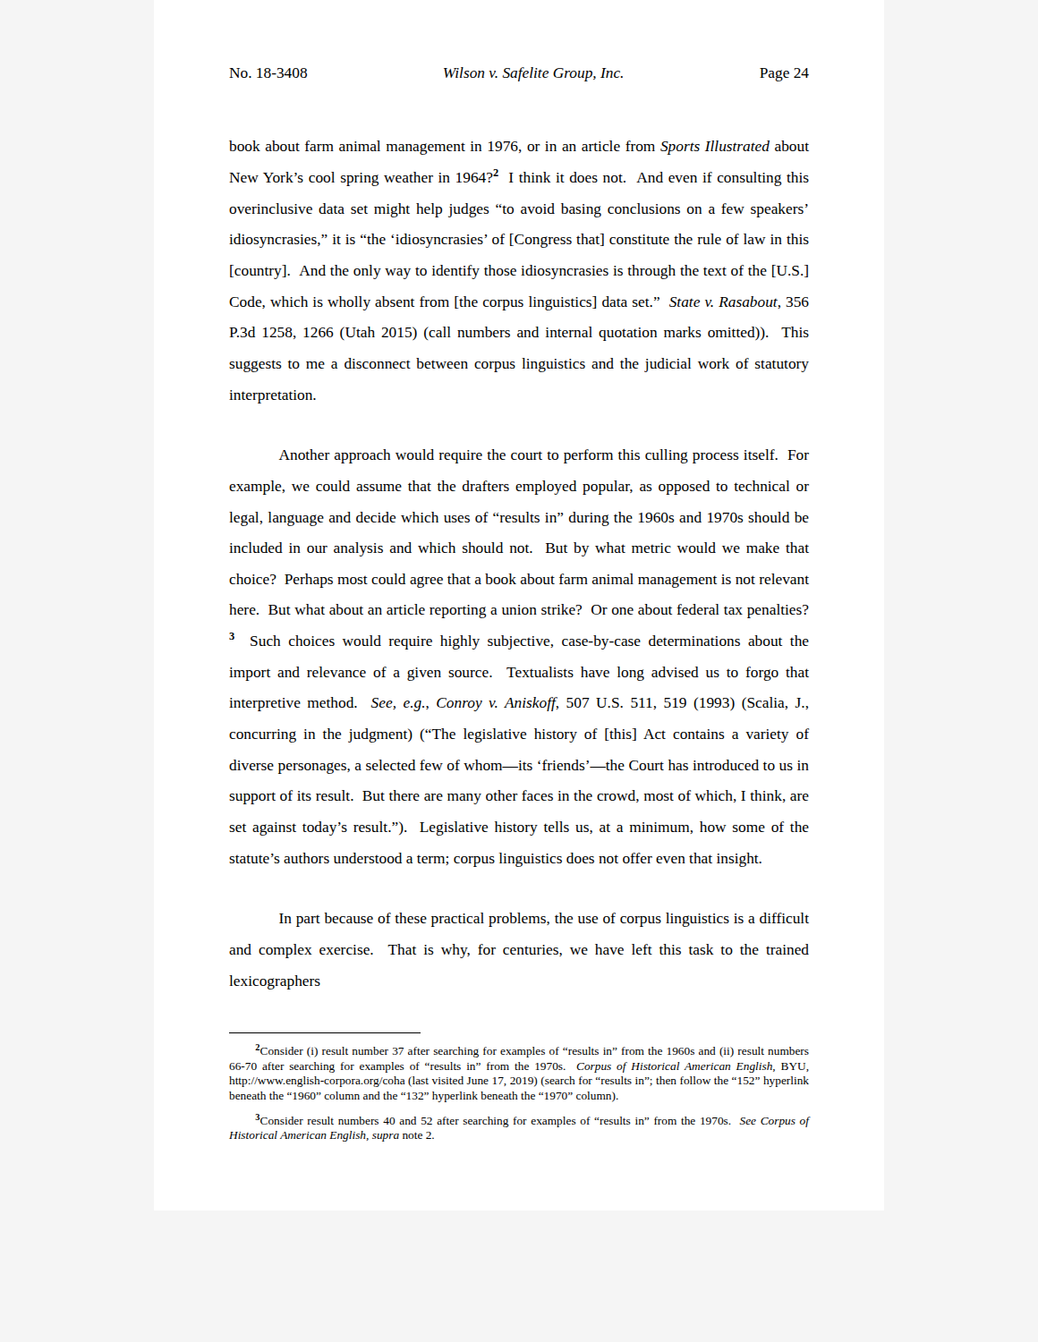No. 18-3408
Wilson v. Safelite Group, Inc.
Page 24
book about farm animal management in 1976, or in an article from Sports Illustrated about New York’s cool spring weather in 1964?2 I think it does not. And even if consulting this overinclusive data set might help judges “to avoid basing conclusions on a few speakers’ idiosyncrasies,” it is “the ‘idiosyncrasies’ of [Congress that] constitute the rule of law in this [country]. And the only way to identify those idiosyncrasies is through the text of the [U.S.] Code, which is wholly absent from [the corpus linguistics] data set.” State v. Rasabout, 356 P.3d 1258, 1266 (Utah 2015) (call numbers and internal quotation marks omitted)). This suggests to me a disconnect between corpus linguistics and the judicial work of statutory interpretation.
Another approach would require the court to perform this culling process itself. For example, we could assume that the drafters employed popular, as opposed to technical or legal, language and decide which uses of “results in” during the 1960s and 1970s should be included in our analysis and which should not. But by what metric would we make that choice? Perhaps most could agree that a book about farm animal management is not relevant here. But what about an article reporting a union strike? Or one about federal tax penalties?3 Such choices would require highly subjective, case-by-case determinations about the import and relevance of a given source. Textualists have long advised us to forgo that interpretive method. See, e.g., Conroy v. Aniskoff, 507 U.S. 511, 519 (1993) (Scalia, J., concurring in the judgment) (“The legislative history of [this] Act contains a variety of diverse personages, a selected few of whom—its ‘friends’—the Court has introduced to us in support of its result. But there are many other faces in the crowd, most of which, I think, are set against today’s result.”). Legislative history tells us, at a minimum, how some of the statute’s authors understood a term; corpus linguistics does not offer even that insight.
In part because of these practical problems, the use of corpus linguistics is a difficult and complex exercise. That is why, for centuries, we have left this task to the trained lexicographers
2Consider (i) result number 37 after searching for examples of “results in” from the 1960s and (ii) result numbers 66-70 after searching for examples of “results in” from the 1970s. Corpus of Historical American English, BYU, http://www.english-corpora.org/coha (last visited June 17, 2019) (search for “results in”; then follow the “152” hyperlink beneath the “1960” column and the “132” hyperlink beneath the “1970” column).
3Consider result numbers 40 and 52 after searching for examples of “results in” from the 1970s. See Corpus of Historical American English, supra note 2.